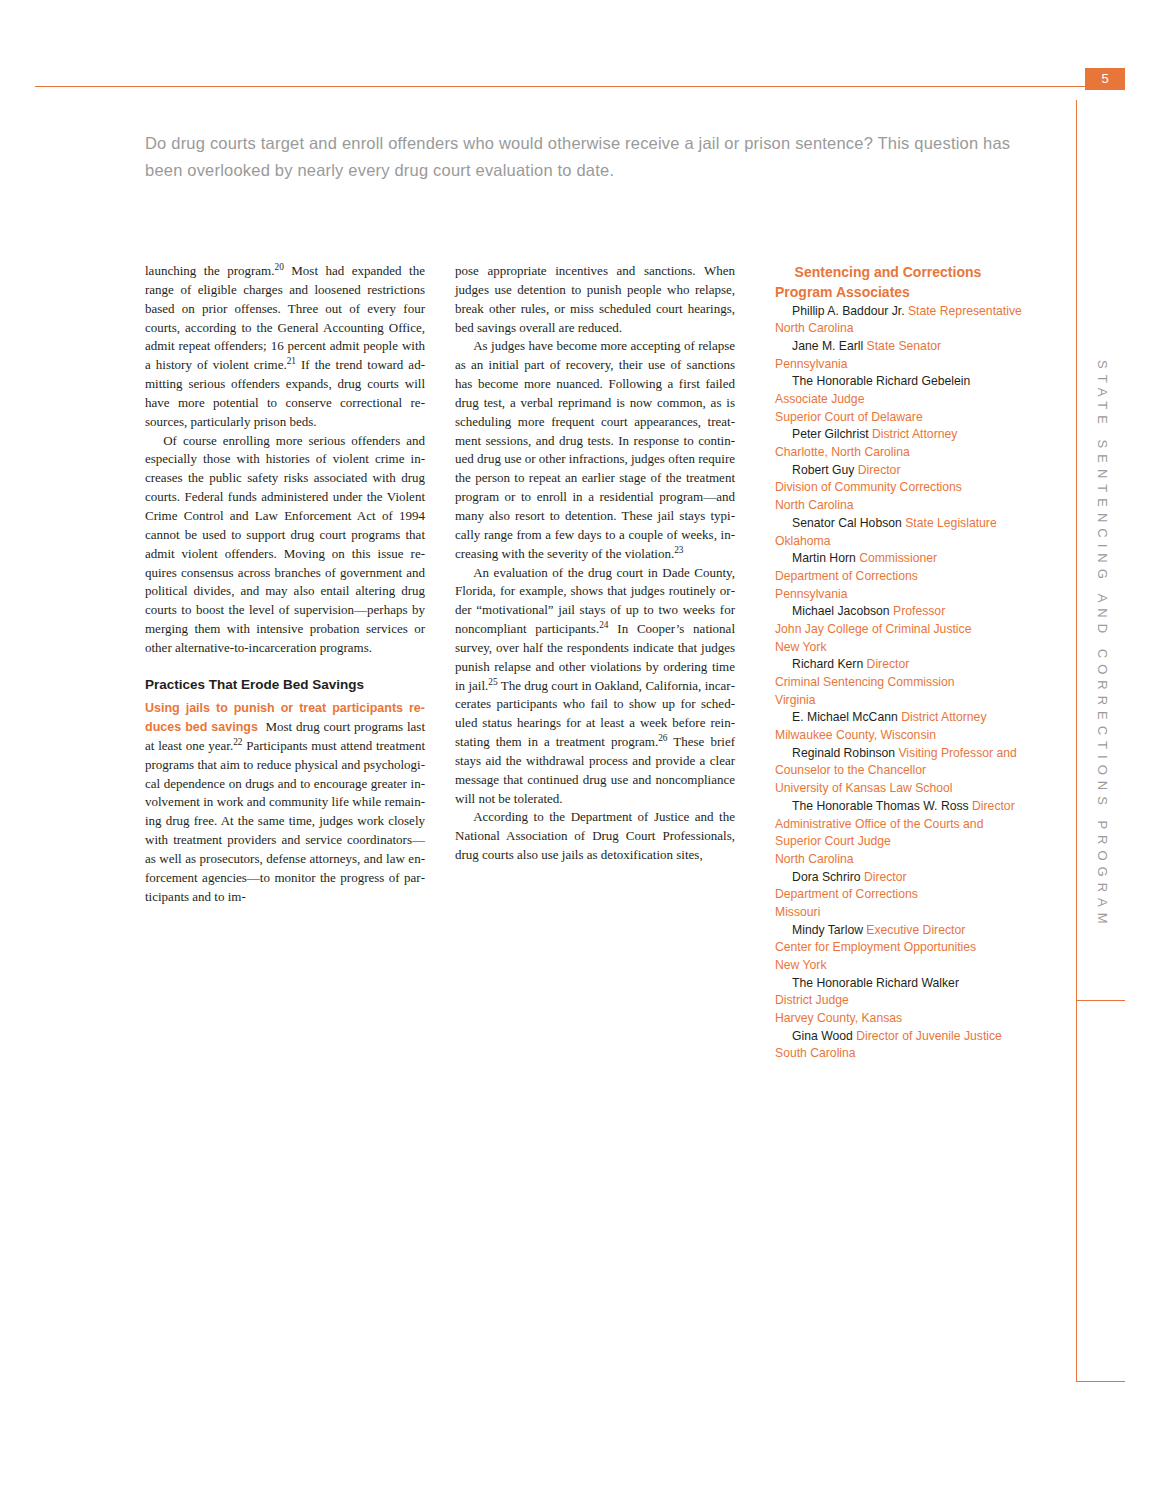5
Do drug courts target and enroll offenders who would otherwise receive a jail or prison sentence? This question has been overlooked by nearly every drug court evaluation to date.
STATE SENTENCING AND CORRECTIONS PROGRAM
launching the program.20 Most had expanded the range of eligible charges and loosened restrictions based on prior offenses. Three out of every four courts, according to the General Accounting Office, admit repeat offenders; 16 percent admit people with a history of violent crime.21 If the trend toward admitting serious offenders expands, drug courts will have more potential to conserve correctional resources, particularly prison beds.
Of course enrolling more serious offenders and especially those with histories of violent crime increases the public safety risks associated with drug courts. Federal funds administered under the Violent Crime Control and Law Enforcement Act of 1994 cannot be used to support drug court programs that admit violent offenders. Moving on this issue requires consensus across branches of government and political divides, and may also entail altering drug courts to boost the level of supervision—perhaps by merging them with intensive probation services or other alternative-to-incarceration programs.
Practices That Erode Bed Savings
Using jails to punish or treat participants reduces bed savings Most drug court programs last at least one year.22 Participants must attend treatment programs that aim to reduce physical and psychological dependence on drugs and to encourage greater involvement in work and community life while remaining drug free. At the same time, judges work closely with treatment providers and service coordinators—as well as prosecutors, defense attorneys, and law enforcement agencies—to monitor the progress of participants and to im-
pose appropriate incentives and sanctions. When judges use detention to punish people who relapse, break other rules, or miss scheduled court hearings, bed savings overall are reduced.
As judges have become more accepting of relapse as an initial part of recovery, their use of sanctions has become more nuanced. Following a first failed drug test, a verbal reprimand is now common, as is scheduling more frequent court appearances, treatment sessions, and drug tests. In response to continued drug use or other infractions, judges often require the person to repeat an earlier stage of the treatment program or to enroll in a residential program—and many also resort to detention. These jail stays typically range from a few days to a couple of weeks, increasing with the severity of the violation.23
An evaluation of the drug court in Dade County, Florida, for example, shows that judges routinely order “motivational” jail stays of up to two weeks for noncompliant participants.24 In Cooper’s national survey, over half the respondents indicate that judges punish relapse and other violations by ordering time in jail.25 The drug court in Oakland, California, incarcerates participants who fail to show up for scheduled status hearings for at least a week before reinstating them in a treatment program.26 These brief stays aid the withdrawal process and provide a clear message that continued drug use and noncompliance will not be tolerated.
According to the Department of Justice and the National Association of Drug Court Professionals, drug courts also use jails as detoxification sites,
Sentencing and Corrections
Program Associates
Phillip A. Baddour Jr. State Representative
North Carolina
Jane M. Earll State Senator
Pennsylvania
The Honorable Richard Gebelein
Associate Judge
Superior Court of Delaware
Peter Gilchrist District Attorney
Charlotte, North Carolina
Robert Guy Director
Division of Community Corrections
North Carolina
Senator Cal Hobson State Legislature
Oklahoma
Martin Horn Commissioner
Department of Corrections
Pennsylvania
Michael Jacobson Professor
John Jay College of Criminal Justice
New York
Richard Kern Director
Criminal Sentencing Commission
Virginia
E. Michael McCann District Attorney
Milwaukee County, Wisconsin
Reginald Robinson Visiting Professor and
Counselor to the Chancellor
University of Kansas Law School
The Honorable Thomas W. Ross Director
Administrative Office of the Courts and
Superior Court Judge
North Carolina
Dora Schriro Director
Department of Corrections
Missouri
Mindy Tarlow Executive Director
Center for Employment Opportunities
New York
The Honorable Richard Walker
District Judge
Harvey County, Kansas
Gina Wood Director of Juvenile Justice
South Carolina